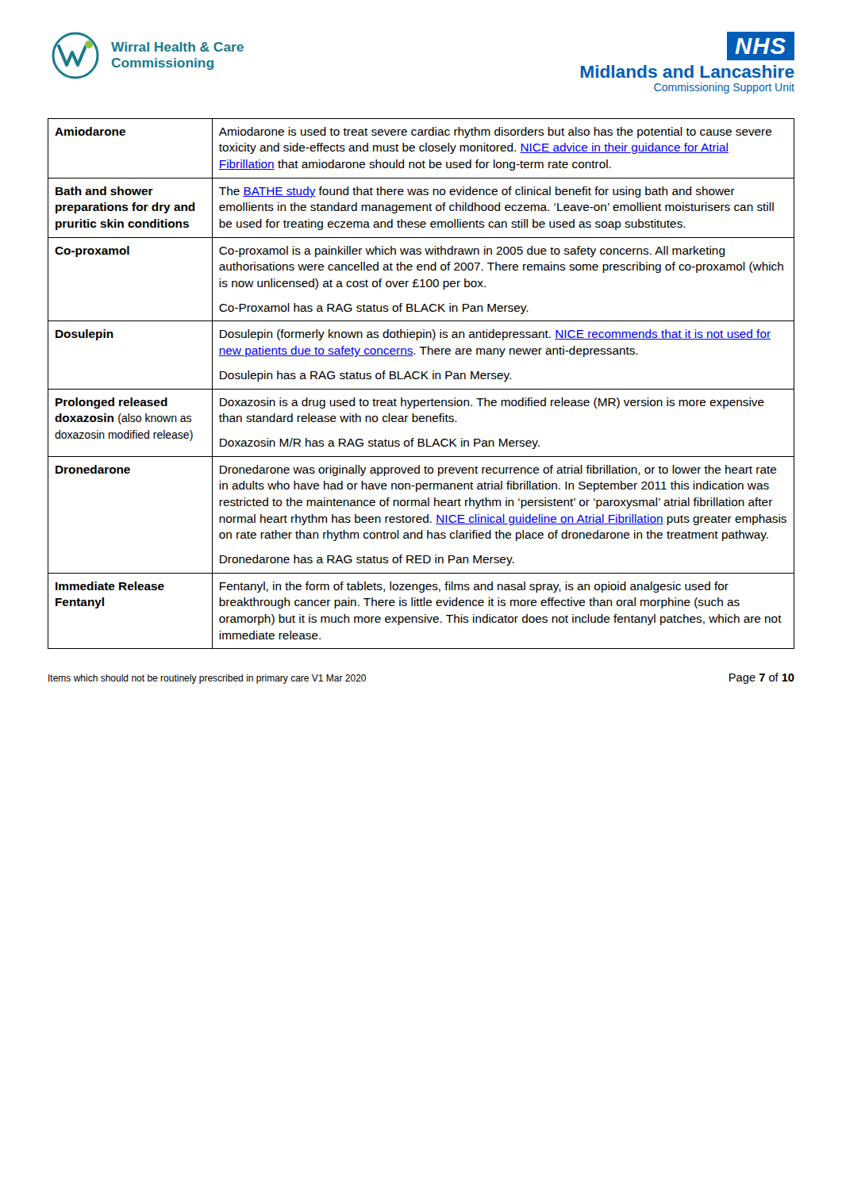Wirral Health & Care
Commissioning
NHS
Midlands and Lancashire
Commissioning Support Unit
| Amiodarone | Amiodarone is used to treat severe cardiac rhythm disorders but also has the potential to cause severe toxicity and side-effects and must be closely monitored. NICE advice in their guidance for Atrial Fibrillation that amiodarone should not be used for long-term rate control. |
| Bath and shower preparations for dry and pruritic skin conditions | The BATHE study found that there was no evidence of clinical benefit for using bath and shower emollients in the standard management of childhood eczema. ‘Leave-on’ emollient moisturisers can still be used for treating eczema and these emollients can still be used as soap substitutes. |
| Co-proxamol | Co-proxamol is a painkiller which was withdrawn in 2005 due to safety concerns. All marketing authorisations were cancelled at the end of 2007. There remains some prescribing of co-proxamol (which is now unlicensed) at a cost of over £100 per box. Co-Proxamol has a RAG status of BLACK in Pan Mersey. |
| Dosulepin | Dosulepin (formerly known as dothiepin) is an antidepressant. NICE recommends that it is not used for new patients due to safety concerns . There are many newer anti-depressants. Dosulepin has a RAG status of BLACK in Pan Mersey. |
| Prolonged released doxazosin (also known as doxazosin modified release) | Doxazosin is a drug used to treat hypertension. The modified release (MR) version is more expensive than standard release with no clear benefits. Doxazosin M/R has a RAG status of BLACK in Pan Mersey. |
| Dronedarone | Dronedarone was originally approved to prevent recurrence of atrial fibrillation, or to lower the heart rate in adults who have had or have non-permanent atrial fibrillation. In September 2011 this indication was restricted to the maintenance of normal heart rhythm in ‘persistent’ or ‘paroxysmal’ atrial fibrillation after normal heart rhythm has been restored. NICE clinical guideline on Atrial Fibrillation puts greater emphasis on rate rather than rhythm control and has clarified the place of dronedarone in the treatment pathway. Dronedarone has a RAG status of RED in Pan Mersey. |
| Immediate Release Fentanyl | Fentanyl, in the form of tablets, lozenges, films and nasal spray, is an opioid analgesic used for breakthrough cancer pain. There is little evidence it is more effective than oral morphine (such as oramorph) but it is much more expensive. This indicator does not include fentanyl patches, which are not immediate release. |
Items which should not be routinely prescribed in primary care V1 Mar 2020
Page 7 of 10